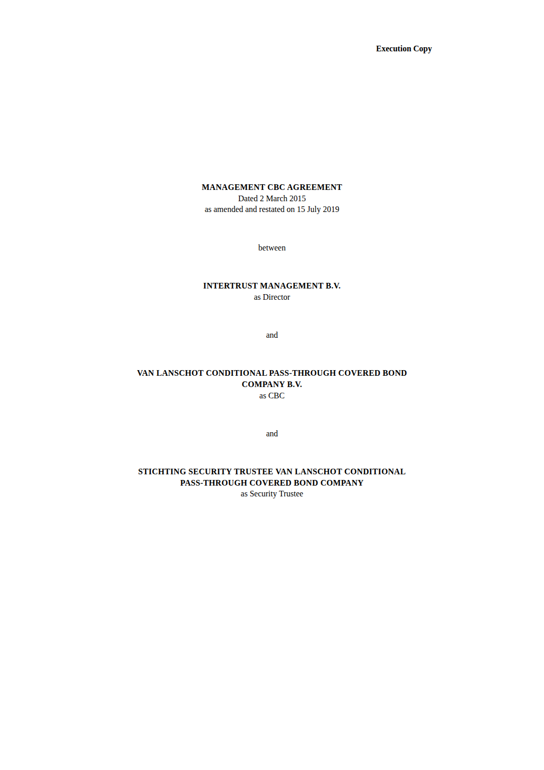Execution Copy
MANAGEMENT CBC AGREEMENT
Dated 2 March 2015
as amended and restated on 15 July 2019
between
INTERTRUST MANAGEMENT B.V.
as Director
and
VAN LANSCHOT CONDITIONAL PASS-THROUGH COVERED BOND
COMPANY B.V.
as CBC
and
STICHTING SECURITY TRUSTEE VAN LANSCHOT CONDITIONAL
PASS-THROUGH COVERED BOND COMPANY
as Security Trustee